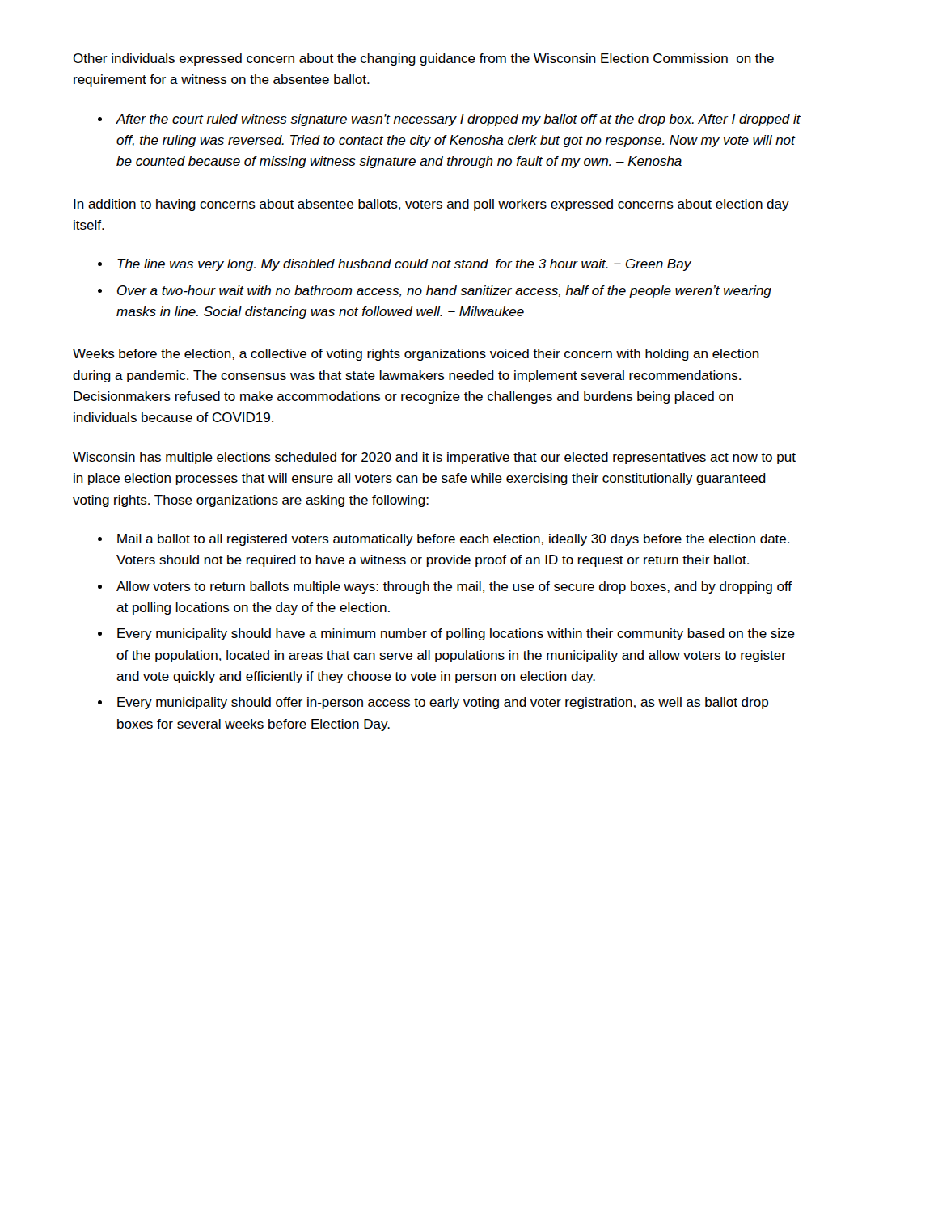Other individuals expressed concern about the changing guidance from the Wisconsin Election Commission on the requirement for a witness on the absentee ballot.
After the court ruled witness signature wasn't necessary I dropped my ballot off at the drop box. After I dropped it off, the ruling was reversed. Tried to contact the city of Kenosha clerk but got no response. Now my vote will not be counted because of missing witness signature and through no fault of my own. – Kenosha
In addition to having concerns about absentee ballots, voters and poll workers expressed concerns about election day itself.
The line was very long. My disabled husband could not stand for the 3 hour wait. − Green Bay
Over a two-hour wait with no bathroom access, no hand sanitizer access, half of the people weren’t wearing masks in line. Social distancing was not followed well. − Milwaukee
Weeks before the election, a collective of voting rights organizations voiced their concern with holding an election during a pandemic. The consensus was that state lawmakers needed to implement several recommendations. Decisionmakers refused to make accommodations or recognize the challenges and burdens being placed on individuals because of COVID19.
Wisconsin has multiple elections scheduled for 2020 and it is imperative that our elected representatives act now to put in place election processes that will ensure all voters can be safe while exercising their constitutionally guaranteed voting rights. Those organizations are asking the following:
Mail a ballot to all registered voters automatically before each election, ideally 30 days before the election date. Voters should not be required to have a witness or provide proof of an ID to request or return their ballot.
Allow voters to return ballots multiple ways: through the mail, the use of secure drop boxes, and by dropping off at polling locations on the day of the election.
Every municipality should have a minimum number of polling locations within their community based on the size of the population, located in areas that can serve all populations in the municipality and allow voters to register and vote quickly and efficiently if they choose to vote in person on election day.
Every municipality should offer in-person access to early voting and voter registration, as well as ballot drop boxes for several weeks before Election Day.